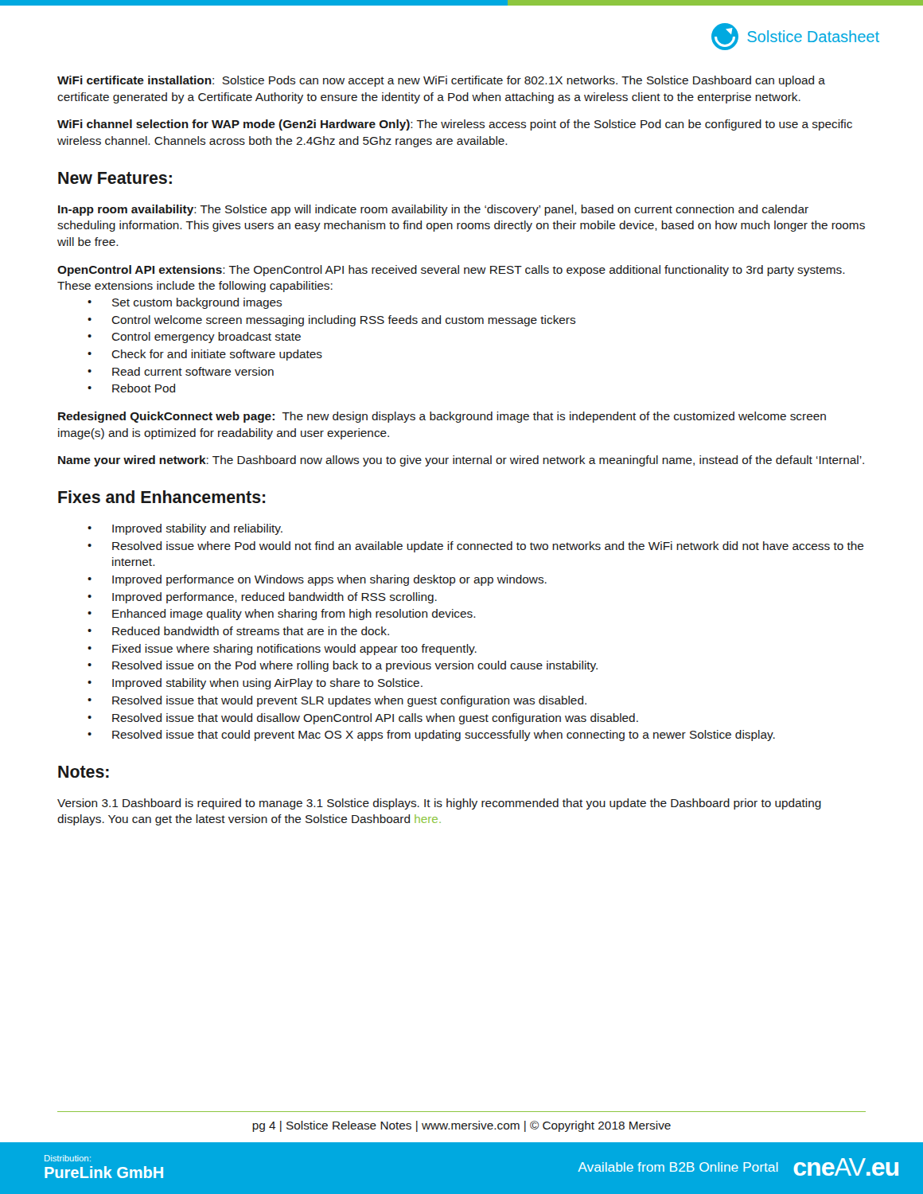Solstice Datasheet
WiFi certificate installation: Solstice Pods can now accept a new WiFi certificate for 802.1X networks. The Solstice Dashboard can upload a certificate generated by a Certificate Authority to ensure the identity of a Pod when attaching as a wireless client to the enterprise network.
WiFi channel selection for WAP mode (Gen2i Hardware Only): The wireless access point of the Solstice Pod can be configured to use a specific wireless channel. Channels across both the 2.4Ghz and 5Ghz ranges are available.
New Features:
In-app room availability: The Solstice app will indicate room availability in the ‘discovery’ panel, based on current connection and calendar scheduling information. This gives users an easy mechanism to find open rooms directly on their mobile device, based on how much longer the rooms will be free.
OpenControl API extensions: The OpenControl API has received several new REST calls to expose additional functionality to 3rd party systems. These extensions include the following capabilities:
Set custom background images
Control welcome screen messaging including RSS feeds and custom message tickers
Control emergency broadcast state
Check for and initiate software updates
Read current software version
Reboot Pod
Redesigned QuickConnect web page: The new design displays a background image that is independent of the customized welcome screen image(s) and is optimized for readability and user experience.
Name your wired network: The Dashboard now allows you to give your internal or wired network a meaningful name, instead of the default ‘Internal’.
Fixes and Enhancements:
Improved stability and reliability.
Resolved issue where Pod would not find an available update if connected to two networks and the WiFi network did not have access to the internet.
Improved performance on Windows apps when sharing desktop or app windows.
Improved performance, reduced bandwidth of RSS scrolling.
Enhanced image quality when sharing from high resolution devices.
Reduced bandwidth of streams that are in the dock.
Fixed issue where sharing notifications would appear too frequently.
Resolved issue on the Pod where rolling back to a previous version could cause instability.
Improved stability when using AirPlay to share to Solstice.
Resolved issue that would prevent SLR updates when guest configuration was disabled.
Resolved issue that would disallow OpenControl API calls when guest configuration was disabled.
Resolved issue that could prevent Mac OS X apps from updating successfully when connecting to a newer Solstice display.
Notes:
Version 3.1 Dashboard is required to manage 3.1 Solstice displays. It is highly recommended that you update the Dashboard prior to updating displays. You can get the latest version of the Solstice Dashboard here.
pg 4 | Solstice Release Notes | www.mersive.com | © Copyright 2018 Mersive
Distribution:
PureLink GmbH
Available from B2B Online Portal cneAV.eu